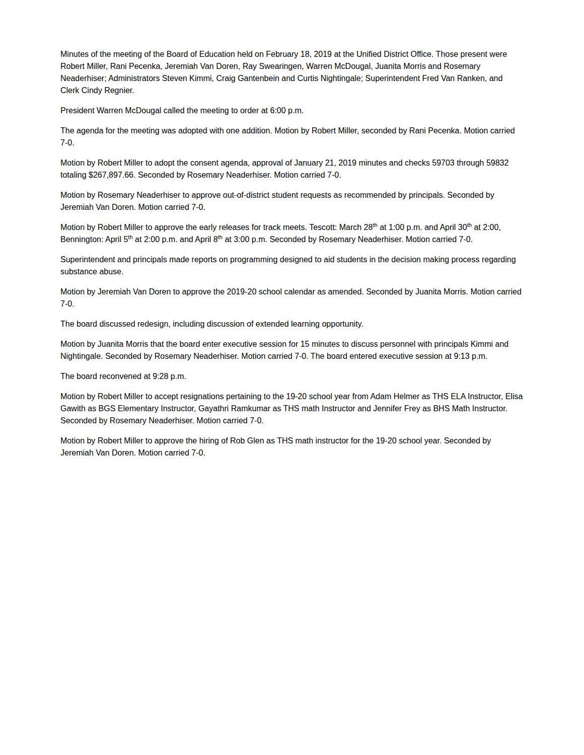Minutes of the meeting of the Board of Education held on February 18, 2019 at the Unified District Office. Those present were Robert Miller, Rani Pecenka, Jeremiah Van Doren, Ray Swearingen, Warren McDougal, Juanita Morris and Rosemary Neaderhiser; Administrators Steven Kimmi, Craig Gantenbein and Curtis Nightingale; Superintendent Fred Van Ranken, and Clerk Cindy Regnier.
President Warren McDougal called the meeting to order at 6:00 p.m.
The agenda for the meeting was adopted with one addition. Motion by Robert Miller, seconded by Rani Pecenka. Motion carried 7-0.
Motion by Robert Miller to adopt the consent agenda, approval of January 21, 2019 minutes and checks 59703 through 59832 totaling $267,897.66. Seconded by Rosemary Neaderhiser. Motion carried 7-0.
Motion by Rosemary Neaderhiser to approve out-of-district student requests as recommended by principals. Seconded by Jeremiah Van Doren. Motion carried 7-0.
Motion by Robert Miller to approve the early releases for track meets. Tescott: March 28th at 1:00 p.m. and April 30th at 2:00, Bennington: April 5th at 2:00 p.m. and April 8th at 3:00 p.m. Seconded by Rosemary Neaderhiser. Motion carried 7-0.
Superintendent and principals made reports on programming designed to aid students in the decision making process regarding substance abuse.
Motion by Jeremiah Van Doren to approve the 2019-20 school calendar as amended. Seconded by Juanita Morris. Motion carried 7-0.
The board discussed redesign, including discussion of extended learning opportunity.
Motion by Juanita Morris that the board enter executive session for 15 minutes to discuss personnel with principals Kimmi and Nightingale. Seconded by Rosemary Neaderhiser. Motion carried 7-0. The board entered executive session at 9:13 p.m.
The board reconvened at 9:28 p.m.
Motion by Robert Miller to accept resignations pertaining to the 19-20 school year from Adam Helmer as THS ELA Instructor, Elisa Gawith as BGS Elementary Instructor, Gayathri Ramkumar as THS math Instructor and Jennifer Frey as BHS Math Instructor. Seconded by Rosemary Neaderhiser. Motion carried 7-0.
Motion by Robert Miller to approve the hiring of Rob Glen as THS math instructor for the 19-20 school year. Seconded by Jeremiah Van Doren. Motion carried 7-0.